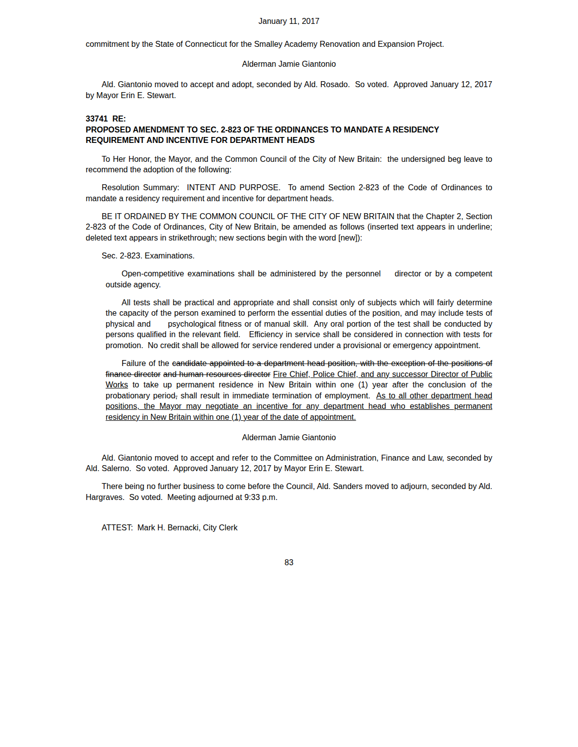January 11, 2017
commitment by the State of Connecticut for the Smalley Academy Renovation and Expansion Project.
Alderman Jamie Giantonio
Ald. Giantonio moved to accept and adopt, seconded by Ald. Rosado. So voted. Approved January 12, 2017 by Mayor Erin E. Stewart.
33741 RE: PROPOSED AMENDMENT TO SEC. 2-823 OF THE ORDINANCES TO MANDATE A RESIDENCY REQUIREMENT AND INCENTIVE FOR DEPARTMENT HEADS
To Her Honor, the Mayor, and the Common Council of the City of New Britain: the undersigned beg leave to recommend the adoption of the following:
Resolution Summary: INTENT AND PURPOSE. To amend Section 2-823 of the Code of Ordinances to mandate a residency requirement and incentive for department heads.
BE IT ORDAINED BY THE COMMON COUNCIL OF THE CITY OF NEW BRITAIN that the Chapter 2, Section 2-823 of the Code of Ordinances, City of New Britain, be amended as follows (inserted text appears in underline; deleted text appears in strikethrough; new sections begin with the word [new]):
Sec. 2-823. Examinations.
Open-competitive examinations shall be administered by the personnel director or by a competent outside agency.
All tests shall be practical and appropriate and shall consist only of subjects which will fairly determine the capacity of the person examined to perform the essential duties of the position, and may include tests of physical and psychological fitness or of manual skill. Any oral portion of the test shall be conducted by persons qualified in the relevant field. Efficiency in service shall be considered in connection with tests for promotion. No credit shall be allowed for service rendered under a provisional or emergency appointment.
Failure of the candidate appointed to a department head position, with the exception of the positions of finance director and human resources director Fire Chief, Police Chief, and any successor Director of Public Works to take up permanent residence in New Britain within one (1) year after the conclusion of the probationary period, shall result in immediate termination of employment. As to all other department head positions, the Mayor may negotiate an incentive for any department head who establishes permanent residency in New Britain within one (1) year of the date of appointment.
Alderman Jamie Giantonio
Ald. Giantonio moved to accept and refer to the Committee on Administration, Finance and Law, seconded by Ald. Salerno. So voted. Approved January 12, 2017 by Mayor Erin E. Stewart.
There being no further business to come before the Council, Ald. Sanders moved to adjourn, seconded by Ald. Hargraves. So voted. Meeting adjourned at 9:33 p.m.
ATTEST: Mark H. Bernacki, City Clerk
83